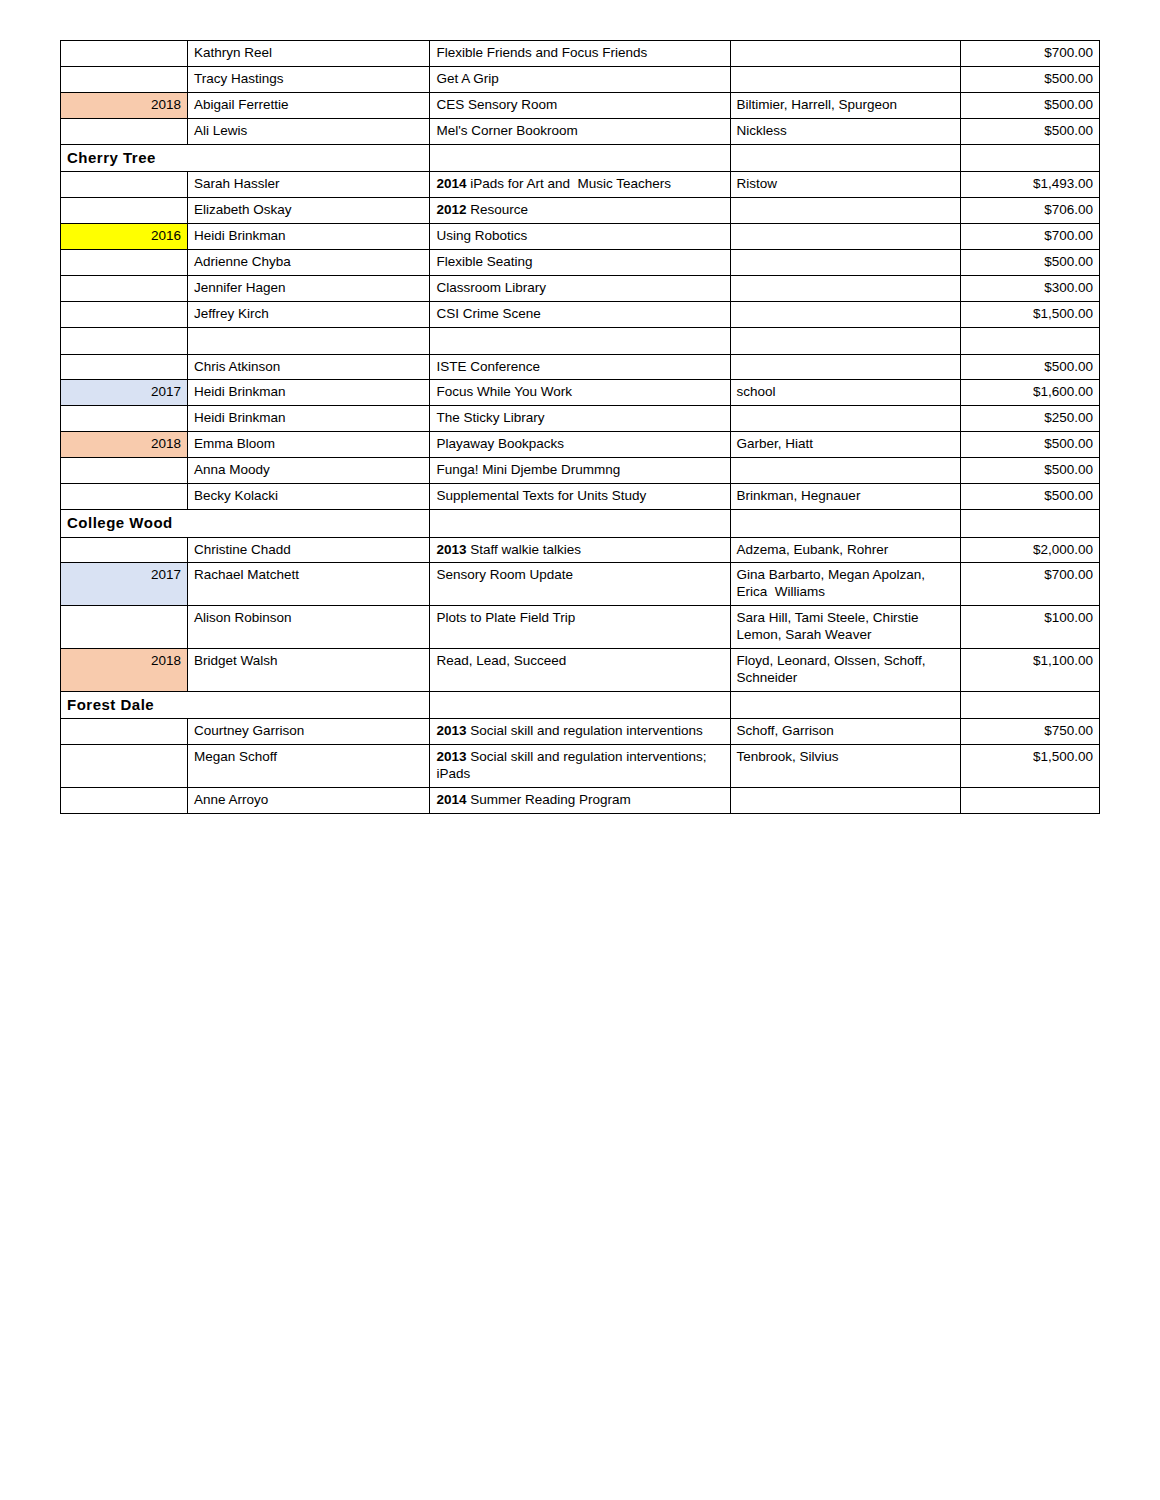| | Kathryn Reel | Flexible Friends and Focus Friends | | $700.00 |
| | Tracy Hastings | Get A Grip | | $500.00 |
| 2018 | Abigail Ferrettie | CES Sensory Room | Biltimier, Harrell, Spurgeon | $500.00 |
| | Ali Lewis | Mel's Corner Bookroom | Nickless | $500.00 |
| Cherry Tree | | | |
| | Sarah Hassler | 2014 iPads for Art and Music Teachers | Ristow | $1,493.00 |
| | Elizabeth Oskay | 2012 Resource | | $706.00 |
| 2016 | Heidi Brinkman | Using Robotics | | $700.00 |
| | Adrienne Chyba | Flexible Seating | | $500.00 |
| | Jennifer Hagen | Classroom Library | | $300.00 |
| | Jeffrey Kirch | CSI Crime Scene | | $1,500.00 |
| | Chris Atkinson | ISTE Conference | | $500.00 |
| 2017 | Heidi Brinkman | Focus While You Work | school | $1,600.00 |
| | Heidi Brinkman | The Sticky Library | | $250.00 |
| 2018 | Emma Bloom | Playaway Bookpacks | Garber, Hiatt | $500.00 |
| | Anna Moody | Funga! Mini Djembe Drummng | | $500.00 |
| | Becky Kolacki | Supplemental Texts for Units Study | Brinkman, Hegnauer | $500.00 |
| College Wood | | | |
| | Christine Chadd | 2013 Staff walkie talkies | Adzema, Eubank, Rohrer | $2,000.00 |
| 2017 | Rachael Matchett | Sensory Room Update | Gina Barbarto, Megan Apolzan, Erica Williams | $700.00 |
| | Alison Robinson | Plots to Plate Field Trip | Sara Hill, Tami Steele, Chirstie Lemon, Sarah Weaver | $100.00 |
| 2018 | Bridget Walsh | Read, Lead, Succeed | Floyd, Leonard, Olssen, Schoff, Schneider | $1,100.00 |
| Forest Dale | | | |
| | Courtney Garrison | 2013 Social skill and regulation interventions | Schoff, Garrison | $750.00 |
| | Megan Schoff | 2013 Social skill and regulation interventions; iPads | Tenbrook, Silvius | $1,500.00 |
| | Anne Arroyo | 2014 Summer Reading Program | | |